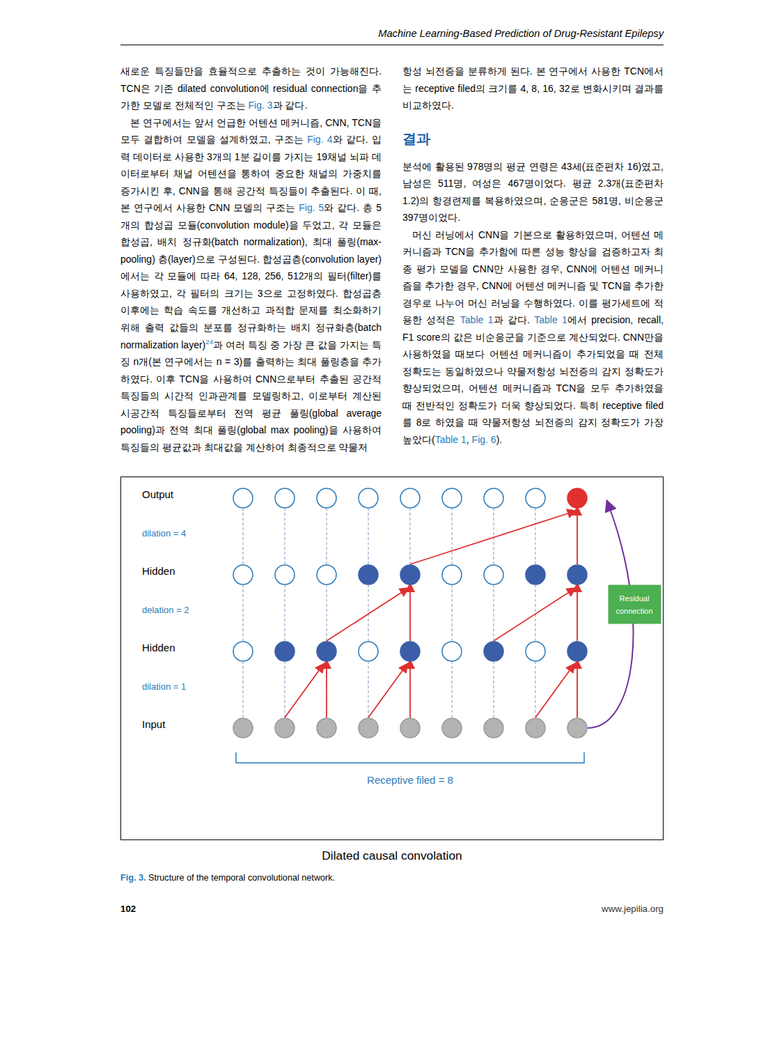Machine Learning-Based Prediction of Drug-Resistant Epilepsy
새로운 특징들만을 효율적으로 추출하는 것이 가능해진다. TCN은 기존 dilated convolution에 residual connection을 추가한 모델로 전체적인 구조는 Fig. 3과 같다.
본 연구에서는 앞서 언급한 어텐션 메커니즘, CNN, TCN을 모두 결합하여 모델을 설계하였고, 구조는 Fig. 4와 같다. 입력 데이터로 사용한 3개의 1분 길이를 가지는 19채널 뇌파 데이터로부터 채널 어텐션을 통하여 중요한 채널의 가중치를 증가시킨 후, CNN을 통해 공간적 특징들이 추출된다. 이 때, 본 연구에서 사용한 CNN 모델의 구조는 Fig. 5와 같다. 총 5개의 합성곱 모듈(convolution module)을 두었고, 각 모듈은 합성곱, 배치 정규화(batch normalization), 최대 풀링(max-pooling) 층(layer)으로 구성된다. 합성곱층(convolution layer)에서는 각 모듈에 따라 64, 128, 256, 512개의 필터(filter)를 사용하였고, 각 필터의 크기는 3으로 고정하였다. 합성곱층 이후에는 학습 속도를 개선하고 과적합 문제를 최소화하기 위해 출력 값들의 분포를 정규화하는 배치 정규화층(batch normalization layer)24과 여러 특징 중 가장 큰 값을 가지는 특징 n개(본 연구에서는 n = 3)를 출력하는 최대 풀링층을 추가하였다. 이후 TCN을 사용하여 CNN으로부터 추출된 공간적 특징들의 시간적 인과관계를 모델링하고, 이로부터 계산된 시공간적 특징들로부터 전역 평균 풀링(global average pooling)과 전역 최대 풀링(global max pooling)을 사용하여 특징들의 평균값과 최대값을 계산하여 최종적으로 약물저
항성 뇌전증을 분류하게 된다. 본 연구에서 사용한 TCN에서는 receptive filed의 크기를 4, 8, 16, 32로 변화시키며 결과를 비교하였다.
결과
분석에 활용된 978명의 평균 연령은 43세(표준편차 16)였고, 남성은 511명, 여성은 467명이었다. 평균 2.3개(표준편차 1.2)의 항경련제를 복용하였으며, 순응군은 581명, 비순응군 397명이었다.
머신 러닝에서 CNN을 기본으로 활용하였으며, 어텐션 메커니즘과 TCN을 추가함에 따른 성능 향상을 검증하고자 최종 평가 모델을 CNN만 사용한 경우, CNN에 어텐션 메커니즘을 추가한 경우, CNN에 어텐션 메커니즘 및 TCN을 추가한 경우로 나누어 머신 러닝을 수행하였다. 이를 평가세트에 적용한 성적은 Table 1과 같다. Table 1에서 precision, recall, F1 score의 값은 비순응군을 기준으로 계산되었다. CNN만을 사용하였을 때보다 어텐션 메커니즘이 추가되었을 때 전체 정확도는 동일하였으나 약물저항성 뇌전증의 감지 정확도가 향상되었으며, 어텐션 메커니즘과 TCN을 모두 추가하였을 때 전반적인 정확도가 더욱 향상되었다. 특히 receptive filed를 8로 하였을 때 약물저항성 뇌전증의 감지 정확도가 가장 높았다(Table 1, Fig. 6).
Output dilation = 4 Hidden delation = 2 Hidden dilation = 1 Input Residual connection Receptive filed = 8
Dilated causal convolation
Fig. 3. Structure of the temporal convolutional network.
102
www.jepilia.org